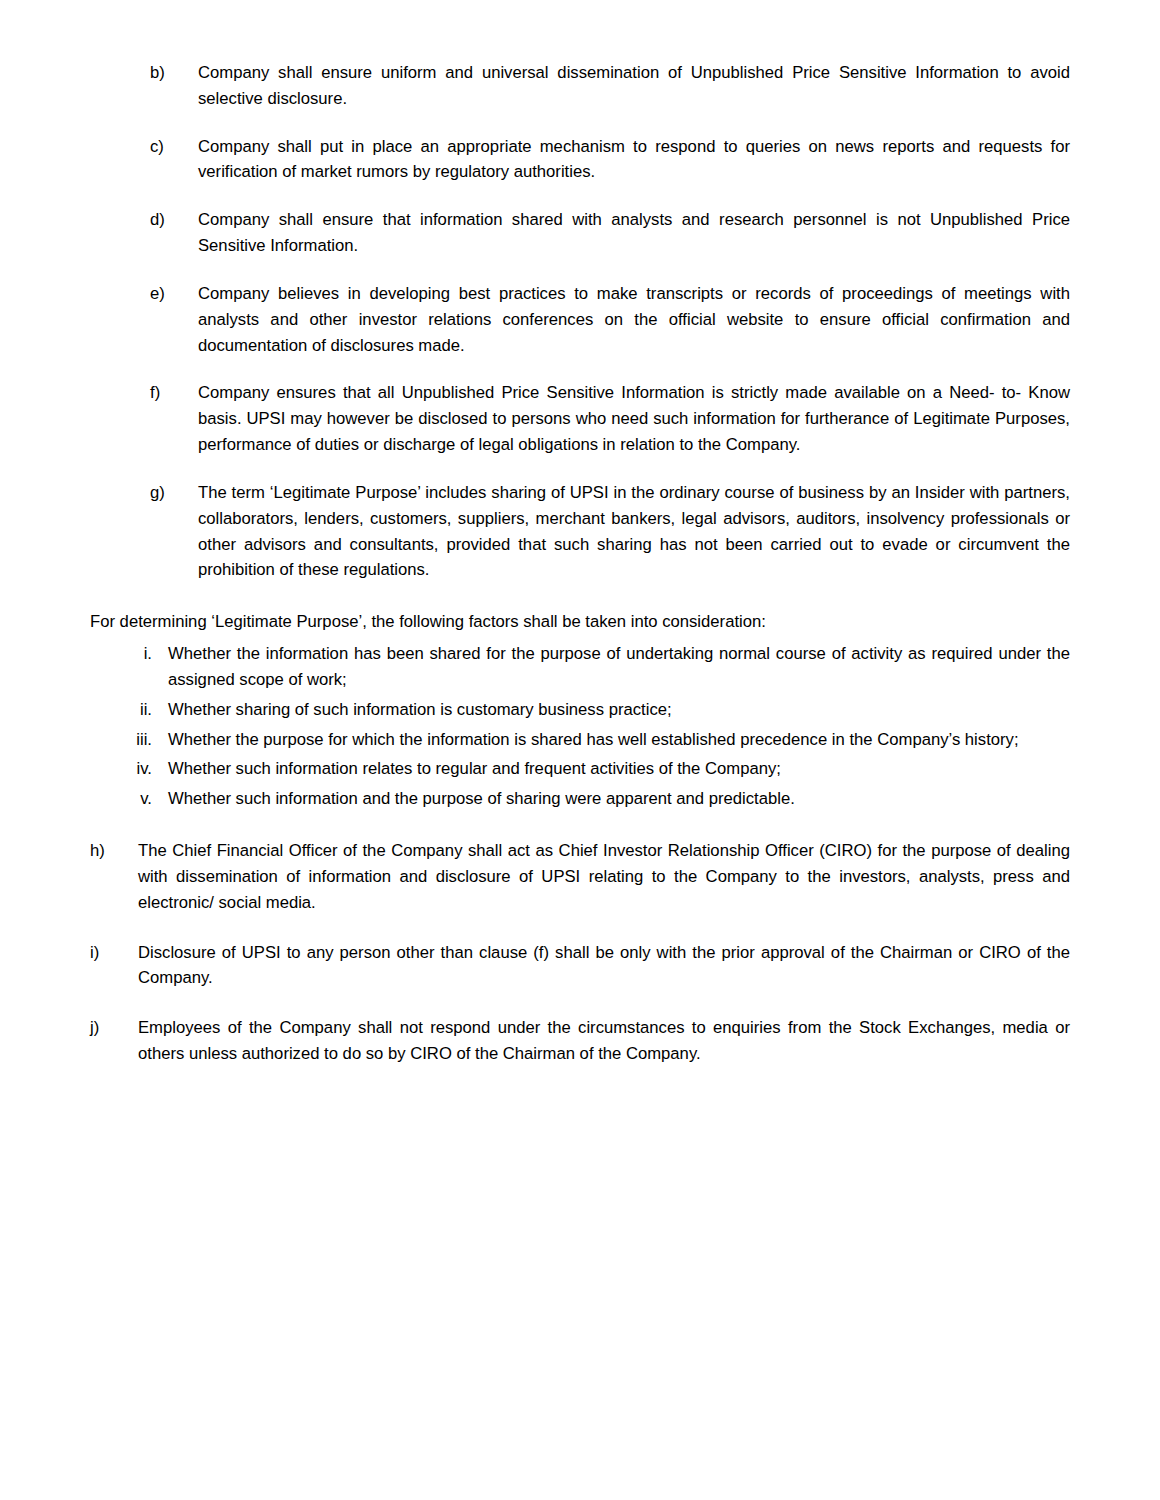b) Company shall ensure uniform and universal dissemination of Unpublished Price Sensitive Information to avoid selective disclosure.
c) Company shall put in place an appropriate mechanism to respond to queries on news reports and requests for verification of market rumors by regulatory authorities.
d) Company shall ensure that information shared with analysts and research personnel is not Unpublished Price Sensitive Information.
e) Company believes in developing best practices to make transcripts or records of proceedings of meetings with analysts and other investor relations conferences on the official website to ensure official confirmation and documentation of disclosures made.
f) Company ensures that all Unpublished Price Sensitive Information is strictly made available on a Need- to- Know basis. UPSI may however be disclosed to persons who need such information for furtherance of Legitimate Purposes, performance of duties or discharge of legal obligations in relation to the Company.
g) The term ‘Legitimate Purpose’ includes sharing of UPSI in the ordinary course of business by an Insider with partners, collaborators, lenders, customers, suppliers, merchant bankers, legal advisors, auditors, insolvency professionals or other advisors and consultants, provided that such sharing has not been carried out to evade or circumvent the prohibition of these regulations.
For determining ‘Legitimate Purpose’, the following factors shall be taken into consideration:
i. Whether the information has been shared for the purpose of undertaking normal course of activity as required under the assigned scope of work;
ii. Whether sharing of such information is customary business practice;
iii. Whether the purpose for which the information is shared has well established precedence in the Company’s history;
iv. Whether such information relates to regular and frequent activities of the Company;
v. Whether such information and the purpose of sharing were apparent and predictable.
h) The Chief Financial Officer of the Company shall act as Chief Investor Relationship Officer (CIRO) for the purpose of dealing with dissemination of information and disclosure of UPSI relating to the Company to the investors, analysts, press and electronic/ social media.
i) Disclosure of UPSI to any person other than clause (f) shall be only with the prior approval of the Chairman or CIRO of the Company.
j) Employees of the Company shall not respond under the circumstances to enquiries from the Stock Exchanges, media or others unless authorized to do so by CIRO of the Chairman of the Company.